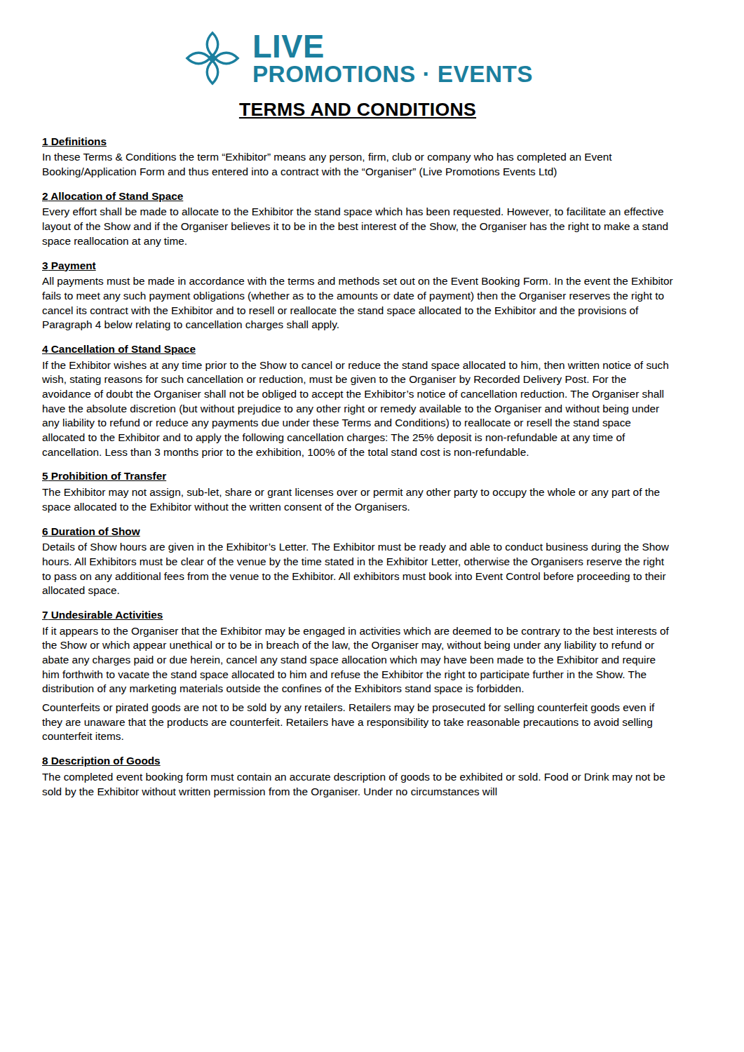LIVE PROMOTIONS · EVENTS
TERMS AND CONDITIONS
1 Definitions
In these Terms & Conditions the term “Exhibitor” means any person, firm, club or company who has completed an Event Booking/Application Form and thus entered into a contract with the “Organiser” (Live Promotions Events Ltd)
2 Allocation of Stand Space
Every effort shall be made to allocate to the Exhibitor the stand space which has been requested. However, to facilitate an effective layout of the Show and if the Organiser believes it to be in the best interest of the Show, the Organiser has the right to make a stand space reallocation at any time.
3 Payment
All payments must be made in accordance with the terms and methods set out on the Event Booking Form. In the event the Exhibitor fails to meet any such payment obligations (whether as to the amounts or date of payment) then the Organiser reserves the right to cancel its contract with the Exhibitor and to resell or reallocate the stand space allocated to the Exhibitor and the provisions of Paragraph 4 below relating to cancellation charges shall apply.
4 Cancellation of Stand Space
If the Exhibitor wishes at any time prior to the Show to cancel or reduce the stand space allocated to him, then written notice of such wish, stating reasons for such cancellation or reduction, must be given to the Organiser by Recorded Delivery Post. For the avoidance of doubt the Organiser shall not be obliged to accept the Exhibitor’s notice of cancellation reduction. The Organiser shall have the absolute discretion (but without prejudice to any other right or remedy available to the Organiser and without being under any liability to refund or reduce any payments due under these Terms and Conditions) to reallocate or resell the stand space allocated to the Exhibitor and to apply the following cancellation charges: The 25% deposit is non-refundable at any time of cancellation. Less than 3 months prior to the exhibition, 100% of the total stand cost is non-refundable.
5 Prohibition of Transfer
The Exhibitor may not assign, sub-let, share or grant licenses over or permit any other party to occupy the whole or any part of the space allocated to the Exhibitor without the written consent of the Organisers.
6 Duration of Show
Details of Show hours are given in the Exhibitor’s Letter. The Exhibitor must be ready and able to conduct business during the Show hours. All Exhibitors must be clear of the venue by the time stated in the Exhibitor Letter, otherwise the Organisers reserve the right to pass on any additional fees from the venue to the Exhibitor. All exhibitors must book into Event Control before proceeding to their allocated space.
7 Undesirable Activities
If it appears to the Organiser that the Exhibitor may be engaged in activities which are deemed to be contrary to the best interests of the Show or which appear unethical or to be in breach of the law, the Organiser may, without being under any liability to refund or abate any charges paid or due herein, cancel any stand space allocation which may have been made to the Exhibitor and require him forthwith to vacate the stand space allocated to him and refuse the Exhibitor the right to participate further in the Show. The distribution of any marketing materials outside the confines of the Exhibitors stand space is forbidden.
Counterfeits or pirated goods are not to be sold by any retailers. Retailers may be prosecuted for selling counterfeit goods even if they are unaware that the products are counterfeit. Retailers have a responsibility to take reasonable precautions to avoid selling counterfeit items.
8 Description of Goods
The completed event booking form must contain an accurate description of goods to be exhibited or sold. Food or Drink may not be sold by the Exhibitor without written permission from the Organiser. Under no circumstances will